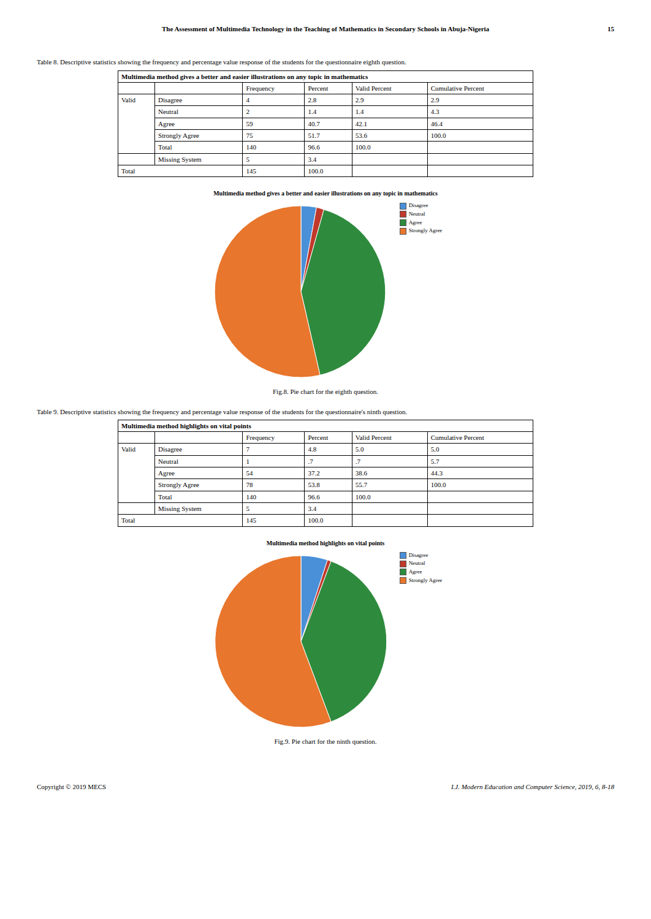The Assessment of Multimedia Technology in the Teaching of Mathematics in Secondary Schools in Abuja-Nigeria 15
Table 8. Descriptive statistics showing the frequency and percentage value response of the students for the questionnaire eighth question.
| Multimedia method gives a better and easier illustrations on any topic in mathematics |
| --- |
| | | Frequency | Percent | Valid Percent | Cumulative Percent |
| Valid | Disagree | 4 | 2.8 | 2.9 | 2.9 |
| Neutral | 2 | 1.4 | 1.4 | 4.3 |
| Agree | 59 | 40.7 | 42.1 | 46.4 |
| Strongly Agree | 75 | 51.7 | 53.6 | 100.0 |
| Total | 140 | 96.6 | 100.0 | |
| | Missing System | 5 | 3.4 | | |
| Total | 145 | 100.0 | | |
Multimedia method gives a better and easier illustrations on any topic in mathematics
Disagree
Neutral
Agree
Strongly Agree
Fig.8. Pie chart for the eighth question.
Table 9. Descriptive statistics showing the frequency and percentage value response of the students for the questionnaire's ninth question.
| Multimedia method highlights on vital points |
| --- |
| | | Frequency | Percent | Valid Percent | Cumulative Percent |
| Valid | Disagree | 7 | 4.8 | 5.0 | 5.0 |
| Neutral | 1 | .7 | .7 | 5.7 |
| Agree | 54 | 37.2 | 38.6 | 44.3 |
| Strongly Agree | 78 | 53.8 | 55.7 | 100.0 |
| Total | 140 | 96.6 | 100.0 | |
| | Missing System | 5 | 3.4 | | |
| Total | 145 | 100.0 | | |
Multimedia method highlights on vital points
Disagree
Neutral
Agree
Strongly Agree
Fig.9. Pie chart for the ninth question.
Copyright © 2019 MECS
I.J. Modern Education and Computer Science, 2019, 6, 8-18